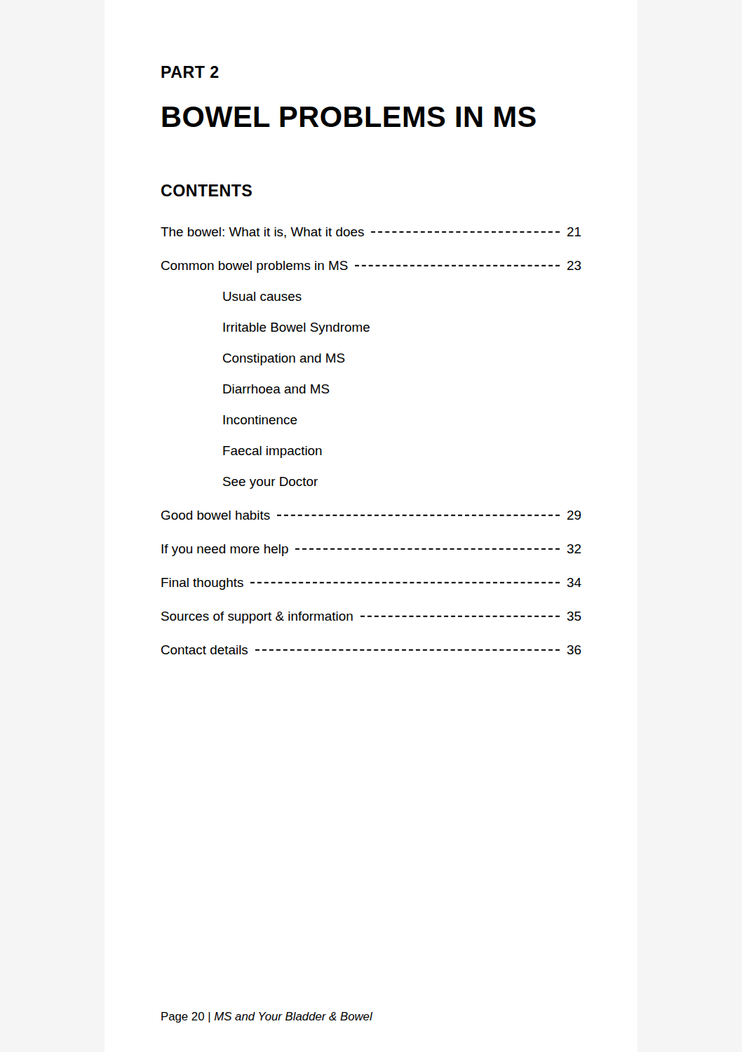PART 2
BOWEL PROBLEMS IN MS
CONTENTS
The bowel: What it is, What it does 21
Common bowel problems in MS 23
Usual causes
Irritable Bowel Syndrome
Constipation and MS
Diarrhoea and MS
Incontinence
Faecal impaction
See your Doctor
Good bowel habits 29
If you need more help 32
Final thoughts 34
Sources of support & information 35
Contact details 36
Page 20 | MS and Your Bladder & Bowel